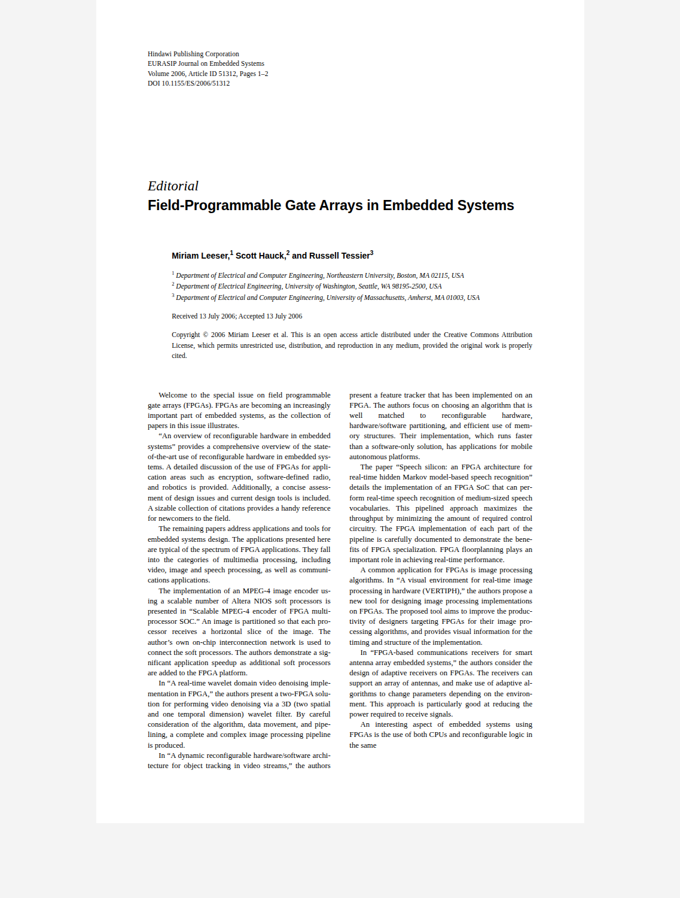Hindawi Publishing Corporation
EURASIP Journal on Embedded Systems
Volume 2006, Article ID 51312, Pages 1–2
DOI 10.1155/ES/2006/51312
Editorial
Field-Programmable Gate Arrays in Embedded Systems
Miriam Leeser,1 Scott Hauck,2 and Russell Tessier3
1 Department of Electrical and Computer Engineering, Northeastern University, Boston, MA 02115, USA
2 Department of Electrical Engineering, University of Washington, Seattle, WA 98195-2500, USA
3 Department of Electrical and Computer Engineering, University of Massachusetts, Amherst, MA 01003, USA
Received 13 July 2006; Accepted 13 July 2006
Copyright © 2006 Miriam Leeser et al. This is an open access article distributed under the Creative Commons Attribution License, which permits unrestricted use, distribution, and reproduction in any medium, provided the original work is properly cited.
Welcome to the special issue on field programmable gate arrays (FPGAs). FPGAs are becoming an increasingly important part of embedded systems, as the collection of papers in this issue illustrates.
“An overview of reconfigurable hardware in embedded systems” provides a comprehensive overview of the state-of-the-art use of reconfigurable hardware in embedded systems. A detailed discussion of the use of FPGAs for application areas such as encryption, software-defined radio, and robotics is provided. Additionally, a concise assessment of design issues and current design tools is included. A sizable collection of citations provides a handy reference for newcomers to the field.
The remaining papers address applications and tools for embedded systems design. The applications presented here are typical of the spectrum of FPGA applications. They fall into the categories of multimedia processing, including video, image and speech processing, as well as communications applications.
The implementation of an MPEG-4 image encoder using a scalable number of Altera NIOS soft processors is presented in “Scalable MPEG-4 encoder of FPGA multiprocessor SOC.” An image is partitioned so that each processor receives a horizontal slice of the image. The author’s own on-chip interconnection network is used to connect the soft processors. The authors demonstrate a significant application speedup as additional soft processors are added to the FPGA platform.
In “A real-time wavelet domain video denoising implementation in FPGA,” the authors present a two-FPGA solution for performing video denoising via a 3D (two spatial and one temporal dimension) wavelet filter. By careful consideration of the algorithm, data movement, and pipelining, a complete and complex image processing pipeline is produced.
In “A dynamic reconfigurable hardware/software architecture for object tracking in video streams,” the authors present a feature tracker that has been implemented on an FPGA. The authors focus on choosing an algorithm that is well matched to reconfigurable hardware, hardware/software partitioning, and efficient use of memory structures. Their implementation, which runs faster than a software-only solution, has applications for mobile autonomous platforms.
The paper “Speech silicon: an FPGA architecture for real-time hidden Markov model-based speech recognition” details the implementation of an FPGA SoC that can perform real-time speech recognition of medium-sized speech vocabularies. This pipelined approach maximizes the throughput by minimizing the amount of required control circuitry. The FPGA implementation of each part of the pipeline is carefully documented to demonstrate the benefits of FPGA specialization. FPGA floorplanning plays an important role in achieving real-time performance.
A common application for FPGAs is image processing algorithms. In “A visual environment for real-time image processing in hardware (VERTIPH),” the authors propose a new tool for designing image processing implementations on FPGAs. The proposed tool aims to improve the productivity of designers targeting FPGAs for their image processing algorithms, and provides visual information for the timing and structure of the implementation.
In “FPGA-based communications receivers for smart antenna array embedded systems,” the authors consider the design of adaptive receivers on FPGAs. The receivers can support an array of antennas, and make use of adaptive algorithms to change parameters depending on the environment. This approach is particularly good at reducing the power required to receive signals.
An interesting aspect of embedded systems using FPGAs is the use of both CPUs and reconfigurable logic in the same